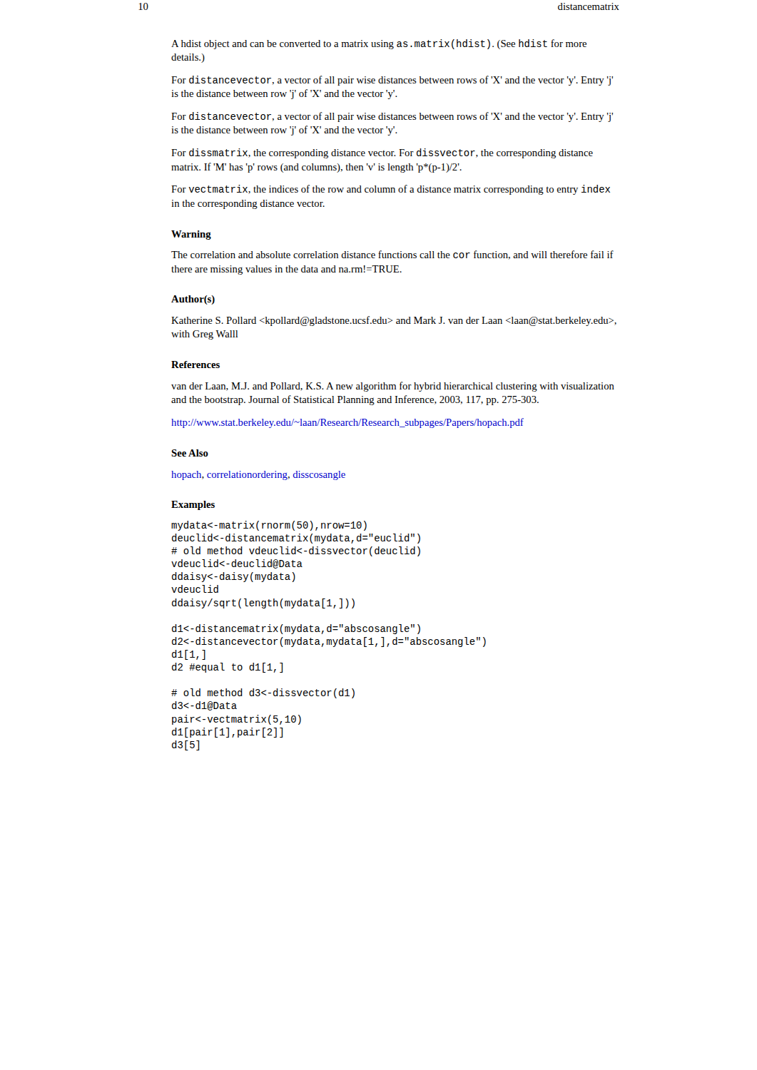10 distancematrix
A hdist object and can be converted to a matrix using as.matrix(hdist). (See hdist for more details.)
For distancevector, a vector of all pair wise distances between rows of 'X' and the vector 'y'. Entry 'j' is the distance between row 'j' of 'X' and the vector 'y'.
For distancevector, a vector of all pair wise distances between rows of 'X' and the vector 'y'. Entry 'j' is the distance between row 'j' of 'X' and the vector 'y'.
For dissmatrix, the corresponding distance vector. For dissvector, the corresponding distance matrix. If 'M' has 'p' rows (and columns), then 'v' is length 'p*(p-1)/2'.
For vectmatrix, the indices of the row and column of a distance matrix corresponding to entry index in the corresponding distance vector.
Warning
The correlation and absolute correlation distance functions call the cor function, and will therefore fail if there are missing values in the data and na.rm!=TRUE.
Author(s)
Katherine S. Pollard <kpollard@gladstone.ucsf.edu> and Mark J. van der Laan <laan@stat.berkeley.edu>, with Greg Walll
References
van der Laan, M.J. and Pollard, K.S. A new algorithm for hybrid hierarchical clustering with visualization and the bootstrap. Journal of Statistical Planning and Inference, 2003, 117, pp. 275-303.
http://www.stat.berkeley.edu/~laan/Research/Research_subpages/Papers/hopach.pdf
See Also
hopach, correlationordering, disscosangle
Examples
mydata<-matrix(rnorm(50),nrow=10)
deuclid<-distancematrix(mydata,d="euclid")
# old method vdeuclid<-dissvector(deuclid)
vdeuclid<-deuclid@Data
ddaisy<-daisy(mydata)
vdeuclid
ddaisy/sqrt(length(mydata[1,]))

d1<-distancematrix(mydata,d="abscosangle")
d2<-distancevector(mydata,mydata[1,],d="abscosangle")
d1[1,]
d2 #equal to d1[1,]

# old method d3<-dissvector(d1)
d3<-d1@Data
pair<-vectmatrix(5,10)
d1[pair[1],pair[2]]
d3[5]